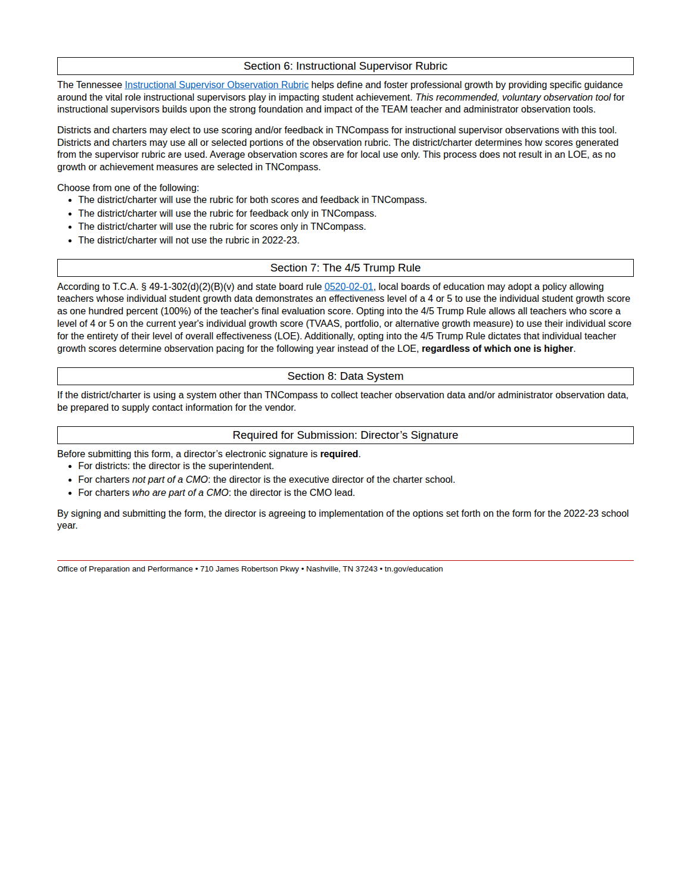Section 6: Instructional Supervisor Rubric
The Tennessee Instructional Supervisor Observation Rubric helps define and foster professional growth by providing specific guidance around the vital role instructional supervisors play in impacting student achievement. This recommended, voluntary observation tool for instructional supervisors builds upon the strong foundation and impact of the TEAM teacher and administrator observation tools.
Districts and charters may elect to use scoring and/or feedback in TNCompass for instructional supervisor observations with this tool. Districts and charters may use all or selected portions of the observation rubric. The district/charter determines how scores generated from the supervisor rubric are used. Average observation scores are for local use only. This process does not result in an LOE, as no growth or achievement measures are selected in TNCompass.
Choose from one of the following:
The district/charter will use the rubric for both scores and feedback in TNCompass.
The district/charter will use the rubric for feedback only in TNCompass.
The district/charter will use the rubric for scores only in TNCompass.
The district/charter will not use the rubric in 2022-23.
Section 7: The 4/5 Trump Rule
According to T.C.A. § 49-1-302(d)(2)(B)(v) and state board rule 0520-02-01, local boards of education may adopt a policy allowing teachers whose individual student growth data demonstrates an effectiveness level of a 4 or 5 to use the individual student growth score as one hundred percent (100%) of the teacher's final evaluation score. Opting into the 4/5 Trump Rule allows all teachers who score a level of 4 or 5 on the current year's individual growth score (TVAAS, portfolio, or alternative growth measure) to use their individual score for the entirety of their level of overall effectiveness (LOE). Additionally, opting into the 4/5 Trump Rule dictates that individual teacher growth scores determine observation pacing for the following year instead of the LOE, regardless of which one is higher.
Section 8: Data System
If the district/charter is using a system other than TNCompass to collect teacher observation data and/or administrator observation data, be prepared to supply contact information for the vendor.
Required for Submission: Director’s Signature
Before submitting this form, a director’s electronic signature is required.
For districts: the director is the superintendent.
For charters not part of a CMO: the director is the executive director of the charter school.
For charters who are part of a CMO: the director is the CMO lead.
By signing and submitting the form, the director is agreeing to implementation of the options set forth on the form for the 2022-23 school year.
Office of Preparation and Performance • 710 James Robertson Pkwy • Nashville, TN 37243 • tn.gov/education